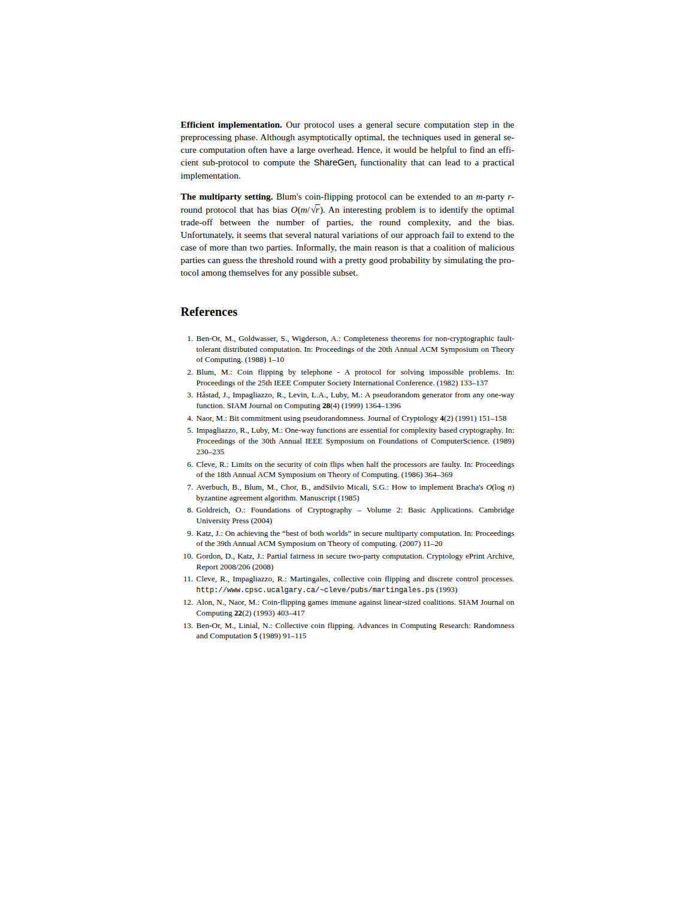Efficient implementation. Our protocol uses a general secure computation step in the preprocessing phase. Although asymptotically optimal, the techniques used in general secure computation often have a large overhead. Hence, it would be helpful to find an efficient sub-protocol to compute the ShareGenr functionality that can lead to a practical implementation.
The multiparty setting. Blum's coin-flipping protocol can be extended to an m-party r-round protocol that has bias O(m/r). An interesting problem is to identify the optimal trade-off between the number of parties, the round complexity, and the bias. Unfortunately, it seems that several natural variations of our approach fail to extend to the case of more than two parties. Informally, the main reason is that a coalition of malicious parties can guess the threshold round with a pretty good probability by simulating the protocol among themselves for any possible subset.
References
Ben-Or, M., Goldwasser, S., Wigderson, A.: Completeness theorems for non-cryptographic fault-tolerant distributed computation. In: Proceedings of the 20th Annual ACM Symposium on Theory of Computing. (1988) 1–10
Blum, M.: Coin flipping by telephone - A protocol for solving impossible problems. In: Proceedings of the 25th IEEE Computer Society International Conference. (1982) 133–137
Håstad, J., Impagliazzo, R., Levin, L.A., Luby, M.: A pseudorandom generator from any one-way function. SIAM Journal on Computing 28(4) (1999) 1364–1396
Naor, M.: Bit commitment using pseudorandomness. Journal of Cryptology 4(2) (1991) 151–158
Impagliazzo, R., Luby, M.: One-way functions are essential for complexity based cryptography. In: Proceedings of the 30th Annual IEEE Symposium on Foundations of ComputerScience. (1989) 230–235
Cleve, R.: Limits on the security of coin flips when half the processors are faulty. In: Proceedings of the 18th Annual ACM Symposium on Theory of Computing. (1986) 364–369
Averbuch, B., Blum, M., Chor, B., andSilvio Micali, S.G.: How to implement Bracha's O(log n) byzantine agreement algorithm. Manuscript (1985)
Goldreich, O.: Foundations of Cryptography – Volume 2: Basic Applications. Cambridge University Press (2004)
Katz, J.: On achieving the “best of both worlds” in secure multiparty computation. In: Proceedings of the 39th Annual ACM Symposium on Theory of computing. (2007) 11–20
Gordon, D., Katz, J.: Partial fairness in secure two-party computation. Cryptology ePrint Archive, Report 2008/206 (2008)
Cleve, R., Impagliazzo, R.: Martingales, collective coin flipping and discrete control processes. http://www.cpsc.ucalgary.ca/~cleve/pubs/martingales.ps (1993)
Alon, N., Naor, M.: Coin-flipping games immune against linear-sized coalitions. SIAM Journal on Computing 22(2) (1993) 403–417
Ben-Or, M., Linial, N.: Collective coin flipping. Advances in Computing Research: Randomness and Computation 5 (1989) 91–115